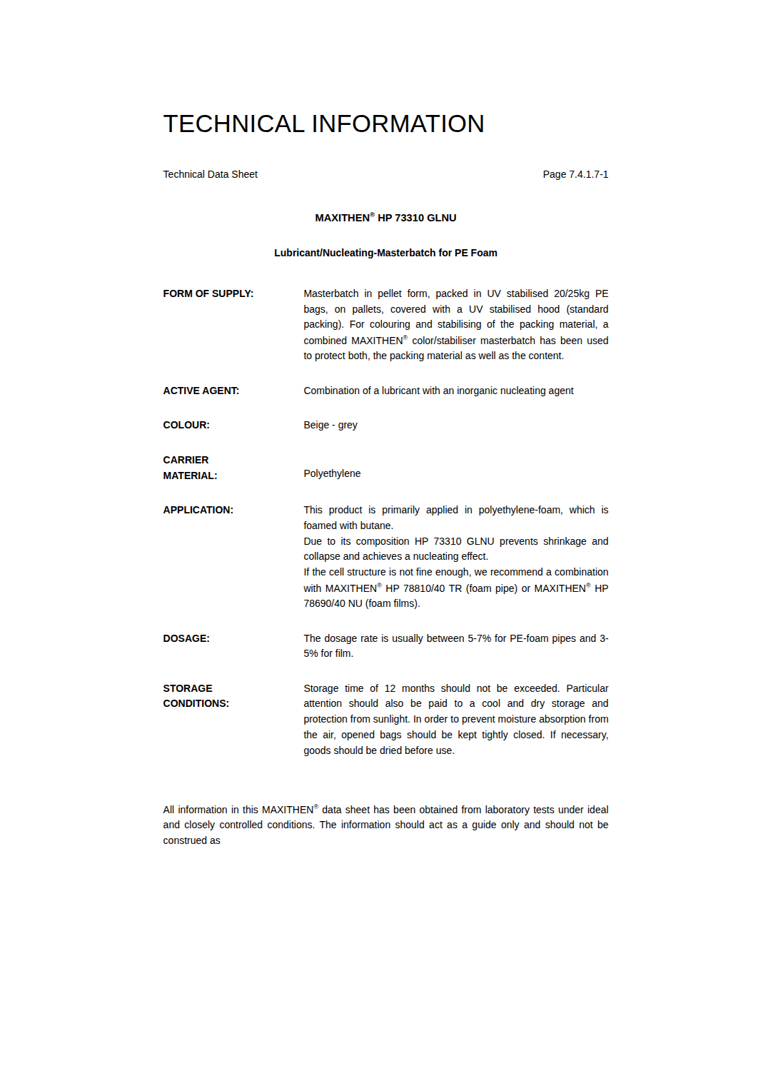TECHNICAL INFORMATION
Technical Data Sheet Page 7.4.1.7-1
MAXITHEN® HP 73310 GLNU
Lubricant/Nucleating-Masterbatch for PE Foam
| FORM OF SUPPLY: | Masterbatch in pellet form, packed in UV stabilised 20/25kg PE bags, on pallets, covered with a UV stabilised hood (standard packing). For colouring and stabilising of the packing material, a combined MAXITHEN ® color/stabiliser masterbatch has been used to protect both, the packing material as well as the content. |
| ACTIVE AGENT: | Combination of a lubricant with an inorganic nucleating agent |
| COLOUR: | Beige - grey |
| CARRIER MATERIAL: | Polyethylene |
| APPLICATION: | This product is primarily applied in polyethylene-foam, which is foamed with butane. Due to its composition HP 73310 GLNU prevents shrinkage and collapse and achieves a nucleating effect. If the cell structure is not fine enough, we recommend a combination with MAXITHEN ® HP 78810/40 TR (foam pipe) or MAXITHEN ® HP 78690/40 NU (foam films). |
| DOSAGE: | The dosage rate is usually between 5-7% for PE-foam pipes and 3-5% for film. |
| STORAGE CONDITIONS: | Storage time of 12 months should not be exceeded. Particular attention should also be paid to a cool and dry storage and protection from sunlight. In order to prevent moisture absorption from the air, opened bags should be kept tightly closed. If necessary, goods should be dried before use. |
All information in this MAXITHEN® data sheet has been obtained from laboratory tests under ideal and closely controlled conditions. The information should act as a guide only and should not be construed as